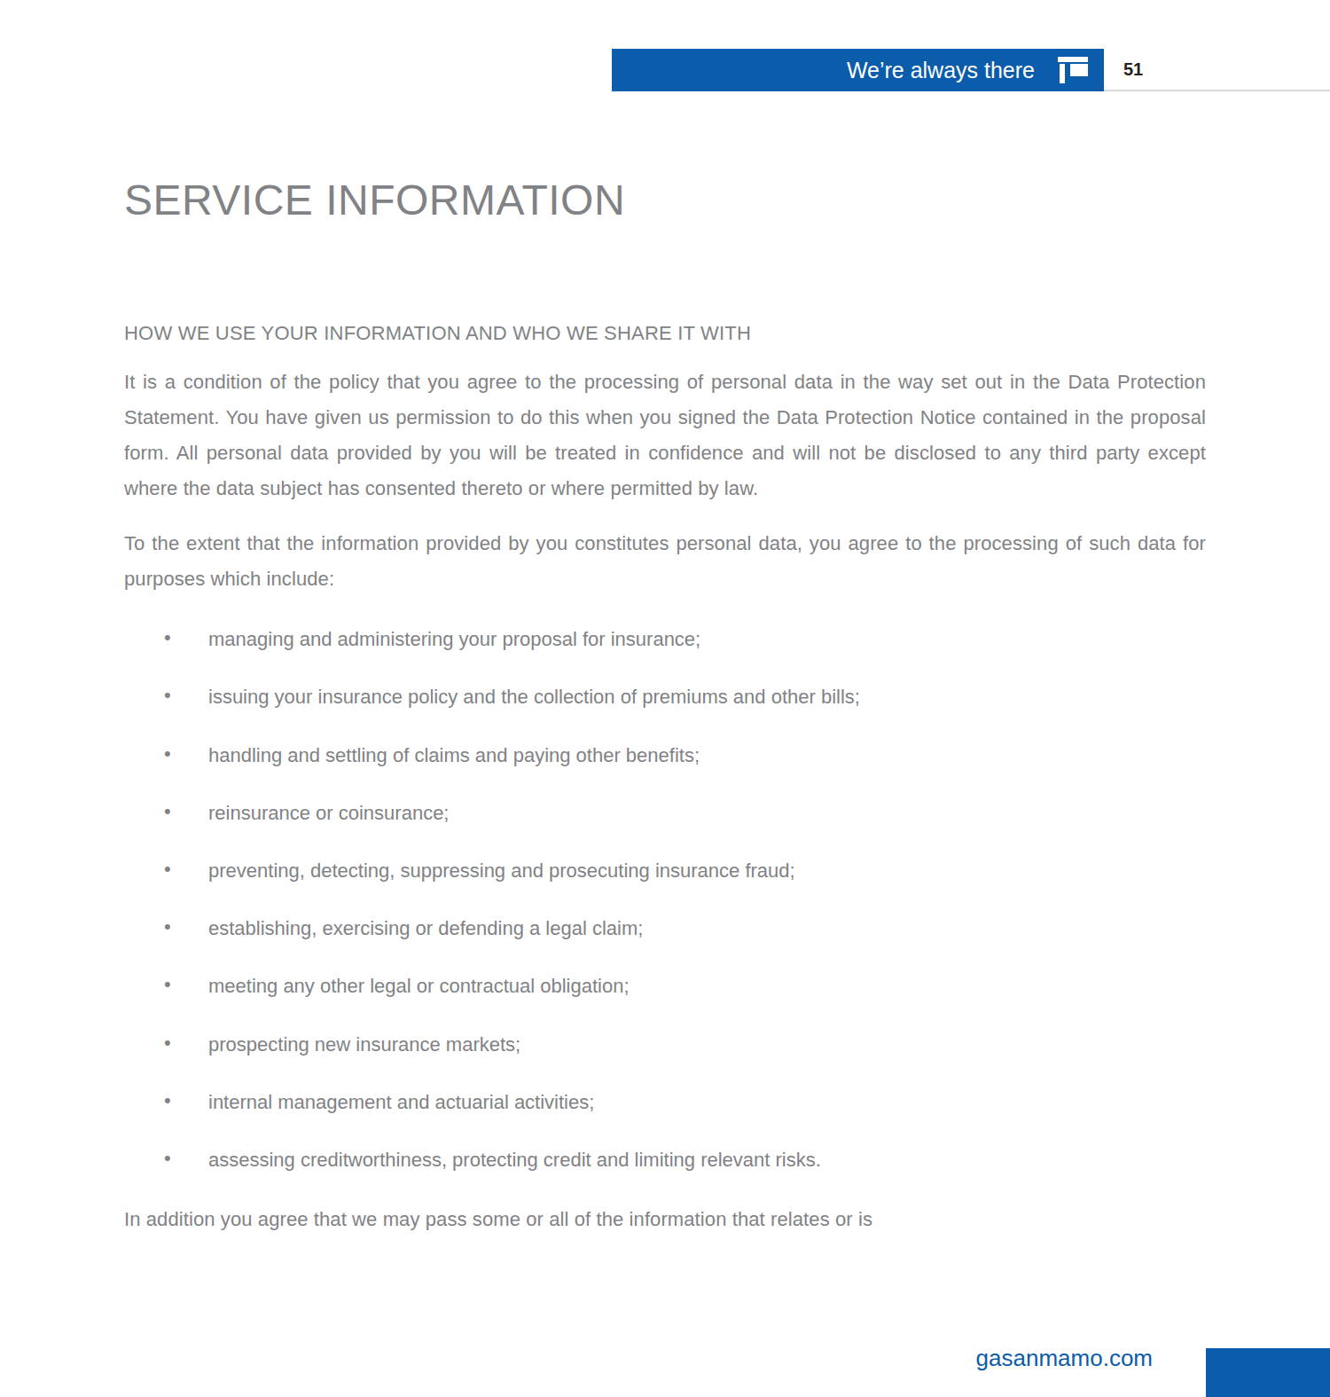We’re always there
51
SERVICE INFORMATION
HOW WE USE YOUR INFORMATION AND WHO WE SHARE IT WITH
It is a condition of the policy that you agree to the processing of personal data in the way set out in the Data Protection Statement. You have given us permission to do this when you signed the Data Protection Notice contained in the proposal form. All personal data provided by you will be treated in confidence and will not be disclosed to any third party except where the data subject has consented thereto or where permitted by law.
To the extent that the information provided by you constitutes personal data, you agree to the processing of such data for purposes which include:
managing and administering your proposal for insurance;
issuing your insurance policy and the collection of premiums and other bills;
handling and settling of claims and paying other benefits;
reinsurance or coinsurance;
preventing, detecting, suppressing and prosecuting insurance fraud;
establishing, exercising or defending a legal claim;
meeting any other legal or contractual obligation;
prospecting new insurance markets;
internal management and actuarial activities;
assessing creditworthiness, protecting credit and limiting relevant risks.
In addition you agree that we may pass some or all of the information that relates or is
gasanmamo.com